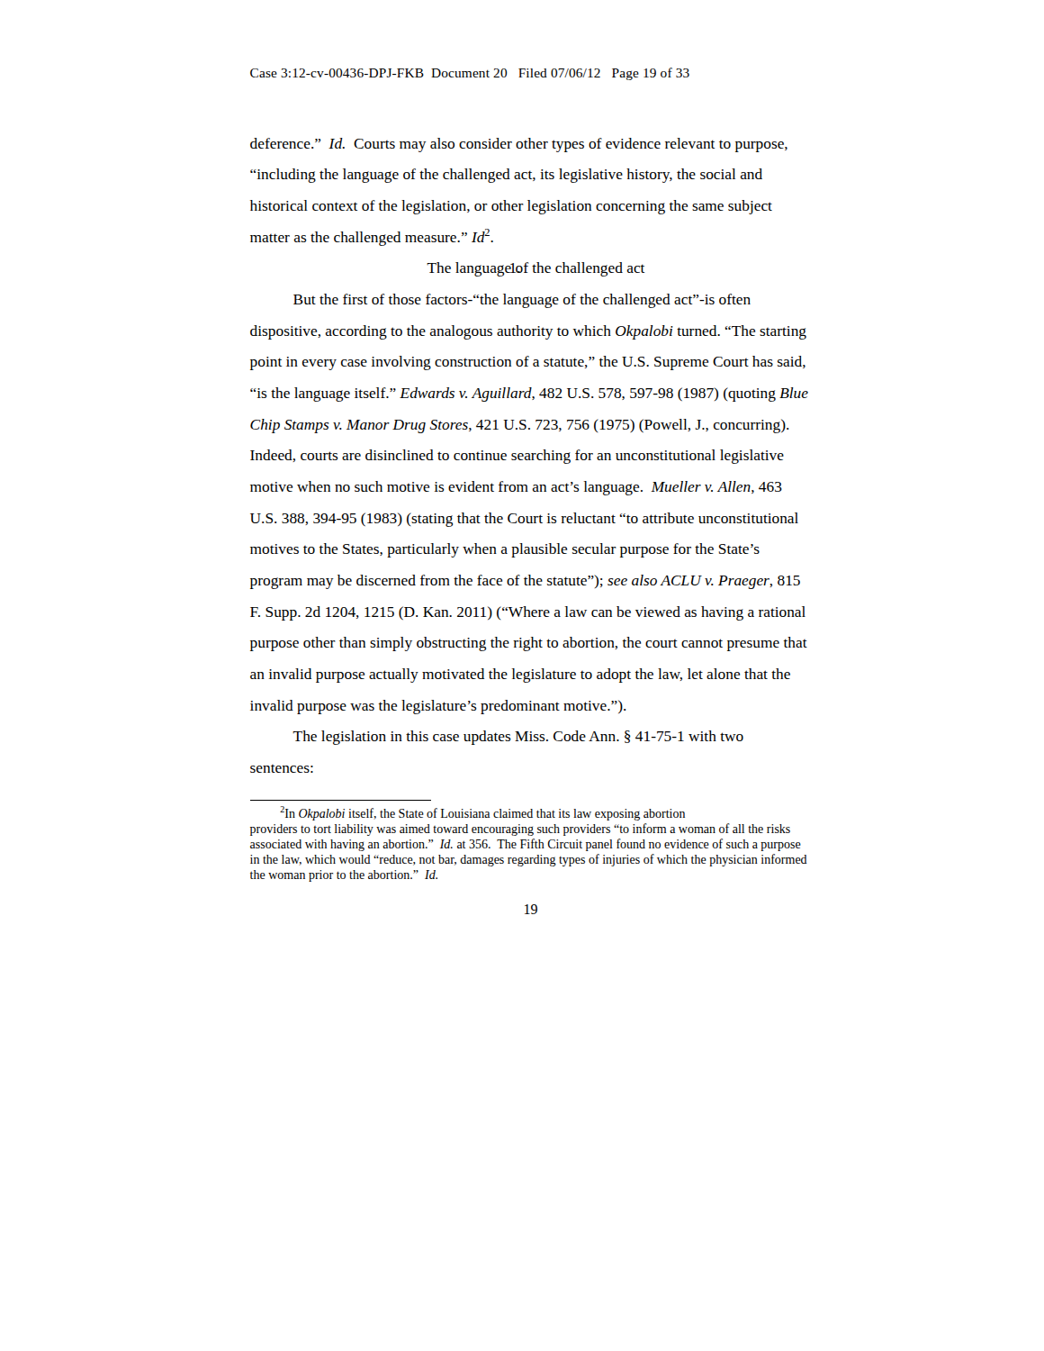Case 3:12-cv-00436-DPJ-FKB Document 20 Filed 07/06/12 Page 19 of 33
deference.” Id. Courts may also consider other types of evidence relevant to purpose, “including the language of the challenged act, its legislative history, the social and historical context of the legislation, or other legislation concerning the same subject matter as the challenged measure.” Id2.
1. The language of the challenged act
But the first of those factors-“the language of the challenged act”-is often dispositive, according to the analogous authority to which Okpalobi turned. “The starting point in every case involving construction of a statute,” the U.S. Supreme Court has said, “is the language itself.” Edwards v. Aguillard, 482 U.S. 578, 597-98 (1987) (quoting Blue Chip Stamps v. Manor Drug Stores, 421 U.S. 723, 756 (1975) (Powell, J., concurring). Indeed, courts are disinclined to continue searching for an unconstitutional legislative motive when no such motive is evident from an act’s language. Mueller v. Allen, 463 U.S. 388, 394-95 (1983) (stating that the Court is reluctant “to attribute unconstitutional motives to the States, particularly when a plausible secular purpose for the State’s program may be discerned from the face of the statute”); see also ACLU v. Praeger, 815 F. Supp. 2d 1204, 1215 (D. Kan. 2011) (“Where a law can be viewed as having a rational purpose other than simply obstructing the right to abortion, the court cannot presume that an invalid purpose actually motivated the legislature to adopt the law, let alone that the invalid purpose was the legislature’s predominant motive.”).
The legislation in this case updates Miss. Code Ann. § 41-75-1 with two sentences:
2In Okpalobi itself, the State of Louisiana claimed that its law exposing abortionproviders to tort liability was aimed toward encouraging such providers “to inform a woman of all the risks associated with having an abortion.” Id. at 356. The Fifth Circuit panel found no evidence of such a purpose in the law, which would “reduce, not bar, damages regarding types of injuries of which the physician informed the woman prior to the abortion.” Id.
19